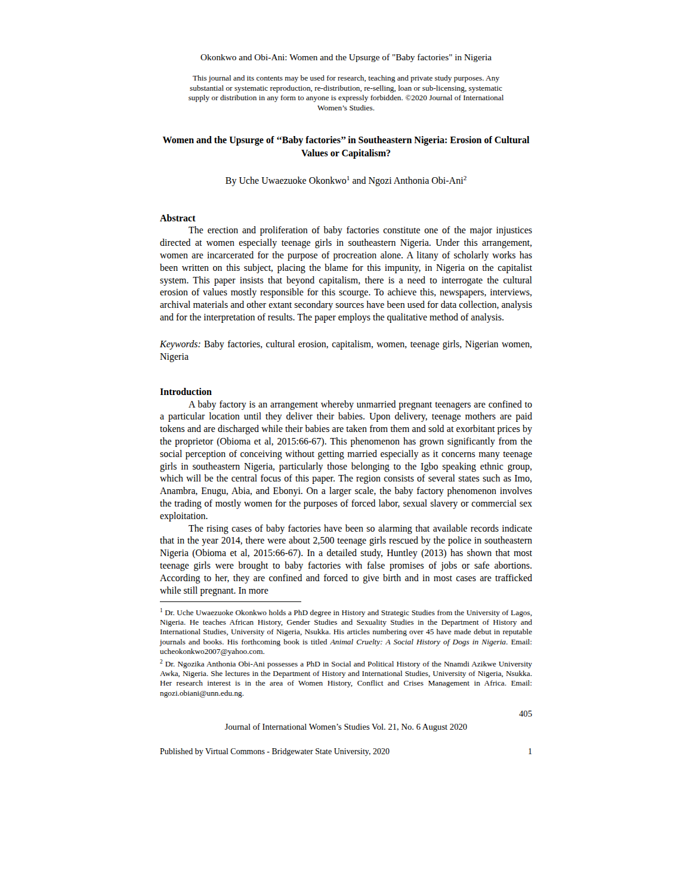Okonkwo and Obi-Ani: Women and the Upsurge of "Baby factories" in Nigeria
This journal and its contents may be used for research, teaching and private study purposes. Any substantial or systematic reproduction, re-distribution, re-selling, loan or sub-licensing, systematic supply or distribution in any form to anyone is expressly forbidden. ©2020 Journal of International Women’s Studies.
Women and the Upsurge of ‘‘Baby factories’’ in Southeastern Nigeria: Erosion of Cultural Values or Capitalism?
By Uche Uwaezuoke Okonkwo1 and Ngozi Anthonia Obi-Ani2
Abstract
The erection and proliferation of baby factories constitute one of the major injustices directed at women especially teenage girls in southeastern Nigeria. Under this arrangement, women are incarcerated for the purpose of procreation alone. A litany of scholarly works has been written on this subject, placing the blame for this impunity, in Nigeria on the capitalist system. This paper insists that beyond capitalism, there is a need to interrogate the cultural erosion of values mostly responsible for this scourge. To achieve this, newspapers, interviews, archival materials and other extant secondary sources have been used for data collection, analysis and for the interpretation of results. The paper employs the qualitative method of analysis.
Keywords: Baby factories, cultural erosion, capitalism, women, teenage girls, Nigerian women, Nigeria
Introduction
A baby factory is an arrangement whereby unmarried pregnant teenagers are confined to a particular location until they deliver their babies. Upon delivery, teenage mothers are paid tokens and are discharged while their babies are taken from them and sold at exorbitant prices by the proprietor (Obioma et al, 2015:66-67). This phenomenon has grown significantly from the social perception of conceiving without getting married especially as it concerns many teenage girls in southeastern Nigeria, particularly those belonging to the Igbo speaking ethnic group, which will be the central focus of this paper. The region consists of several states such as Imo, Anambra, Enugu, Abia, and Ebonyi. On a larger scale, the baby factory phenomenon involves the trading of mostly women for the purposes of forced labor, sexual slavery or commercial sex exploitation.
The rising cases of baby factories have been so alarming that available records indicate that in the year 2014, there were about 2,500 teenage girls rescued by the police in southeastern Nigeria (Obioma et al, 2015:66-67). In a detailed study, Huntley (2013) has shown that most teenage girls were brought to baby factories with false promises of jobs or safe abortions. According to her, they are confined and forced to give birth and in most cases are trafficked while still pregnant. In more
1 Dr. Uche Uwaezuoke Okonkwo holds a PhD degree in History and Strategic Studies from the University of Lagos, Nigeria. He teaches African History, Gender Studies and Sexuality Studies in the Department of History and International Studies, University of Nigeria, Nsukka. His articles numbering over 45 have made debut in reputable journals and books. His forthcoming book is titled Animal Cruelty: A Social History of Dogs in Nigeria. Email: ucheokonkwo2007@yahoo.com.
2 Dr. Ngozika Anthonia Obi-Ani possesses a PhD in Social and Political History of the Nnamdi Azikwe University Awka, Nigeria. She lectures in the Department of History and International Studies, University of Nigeria, Nsukka. Her research interest is in the area of Women History, Conflict and Crises Management in Africa. Email: ngozi.obiani@unn.edu.ng.
405
Journal of International Women’s Studies Vol. 21, No. 6 August 2020
Published by Virtual Commons - Bridgewater State University, 2020
1